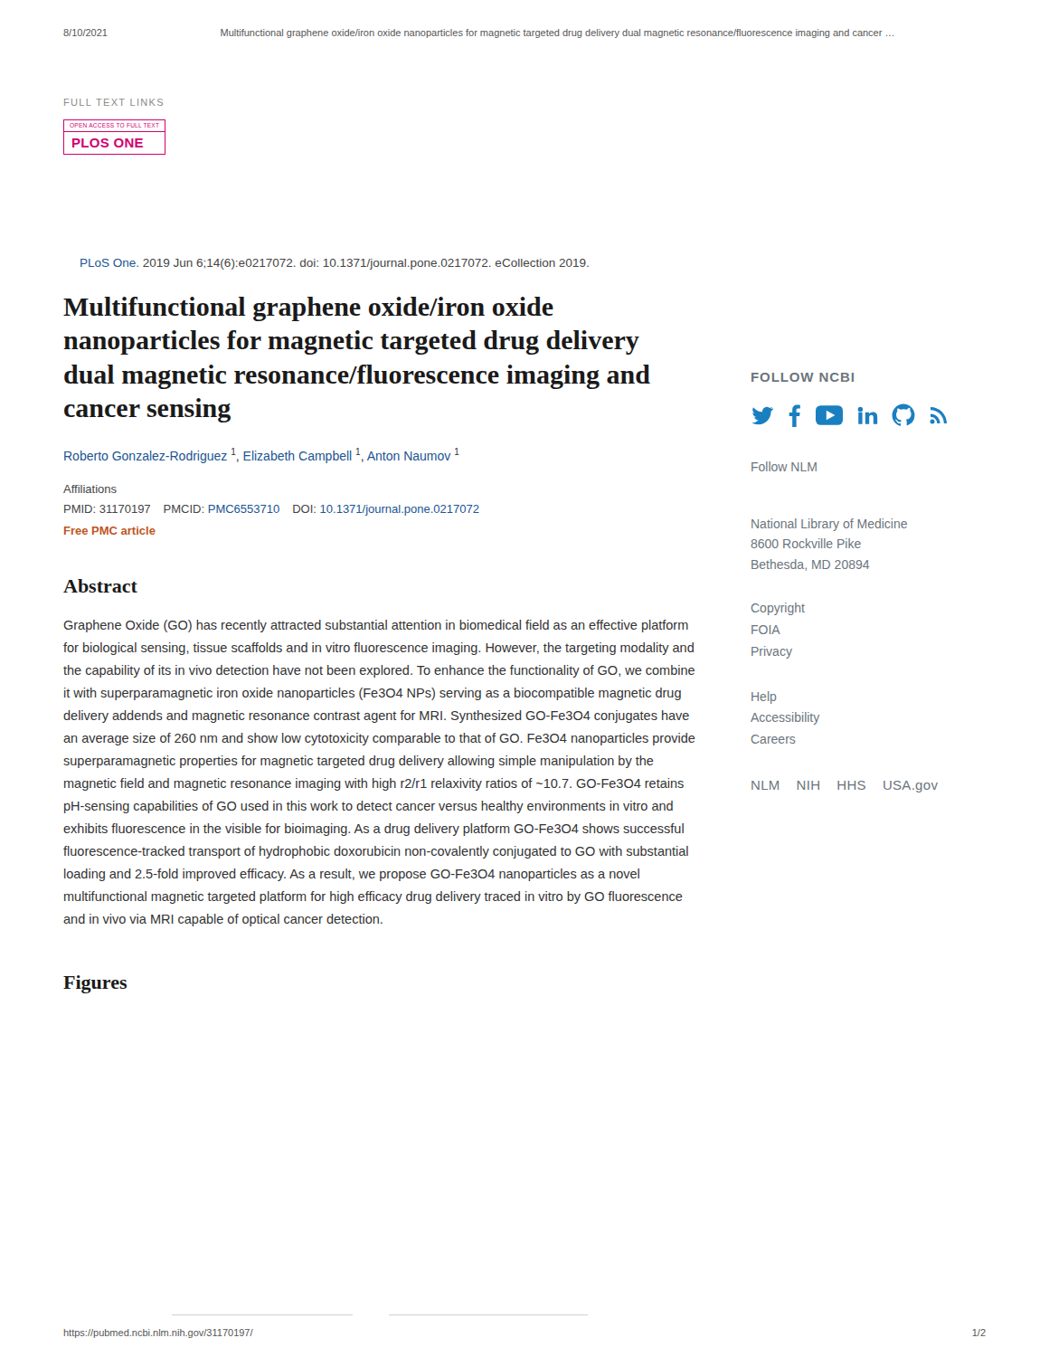8/10/2021
Multifunctional graphene oxide/iron oxide nanoparticles for magnetic targeted drug delivery dual magnetic resonance/fluorescence imaging and cancer …
Full text links
Open access to full text
PLOS ONE
PLoS One. 2019 Jun 6;14(6):e0217072. doi: 10.1371/journal.pone.0217072. eCollection 2019.
Multifunctional graphene oxide/iron oxide nanoparticles for magnetic targeted drug delivery dual magnetic resonance/fluorescence imaging and cancer sensing
Roberto Gonzalez-Rodriguez 1, Elizabeth Campbell 1, Anton Naumov 1
Affiliations
PMID: 31170197 PMCID: PMC6553710 DOI: 10.1371/journal.pone.0217072
Free PMC article
Abstract
Graphene Oxide (GO) has recently attracted substantial attention in biomedical field as an effective platform for biological sensing, tissue scaffolds and in vitro fluorescence imaging. However, the targeting modality and the capability of its in vivo detection have not been explored. To enhance the functionality of GO, we combine it with superparamagnetic iron oxide nanoparticles (Fe3O4 NPs) serving as a biocompatible magnetic drug delivery addends and magnetic resonance contrast agent for MRI. Synthesized GO-Fe3O4 conjugates have an average size of 260 nm and show low cytotoxicity comparable to that of GO. Fe3O4 nanoparticles provide superparamagnetic properties for magnetic targeted drug delivery allowing simple manipulation by the magnetic field and magnetic resonance imaging with high r2/r1 relaxivity ratios of ~10.7. GO-Fe3O4 retains pH-sensing capabilities of GO used in this work to detect cancer versus healthy environments in vitro and exhibits fluorescence in the visible for bioimaging. As a drug delivery platform GO-Fe3O4 shows successful fluorescence-tracked transport of hydrophobic doxorubicin non-covalently conjugated to GO with substantial loading and 2.5-fold improved efficacy. As a result, we propose GO-Fe3O4 nanoparticles as a novel multifunctional magnetic targeted platform for high efficacy drug delivery traced in vitro by GO fluorescence and in vivo via MRI capable of optical cancer detection.
Figures
Follow NCBI
Follow NLM
National Library of Medicine
8600 Rockville Pike
Bethesda, MD 20894
Copyright
FOIA
Privacy
Help
Accessibility
Careers
NLM NIH HHS USA.gov
https://pubmed.ncbi.nlm.nih.gov/31170197/
1/2